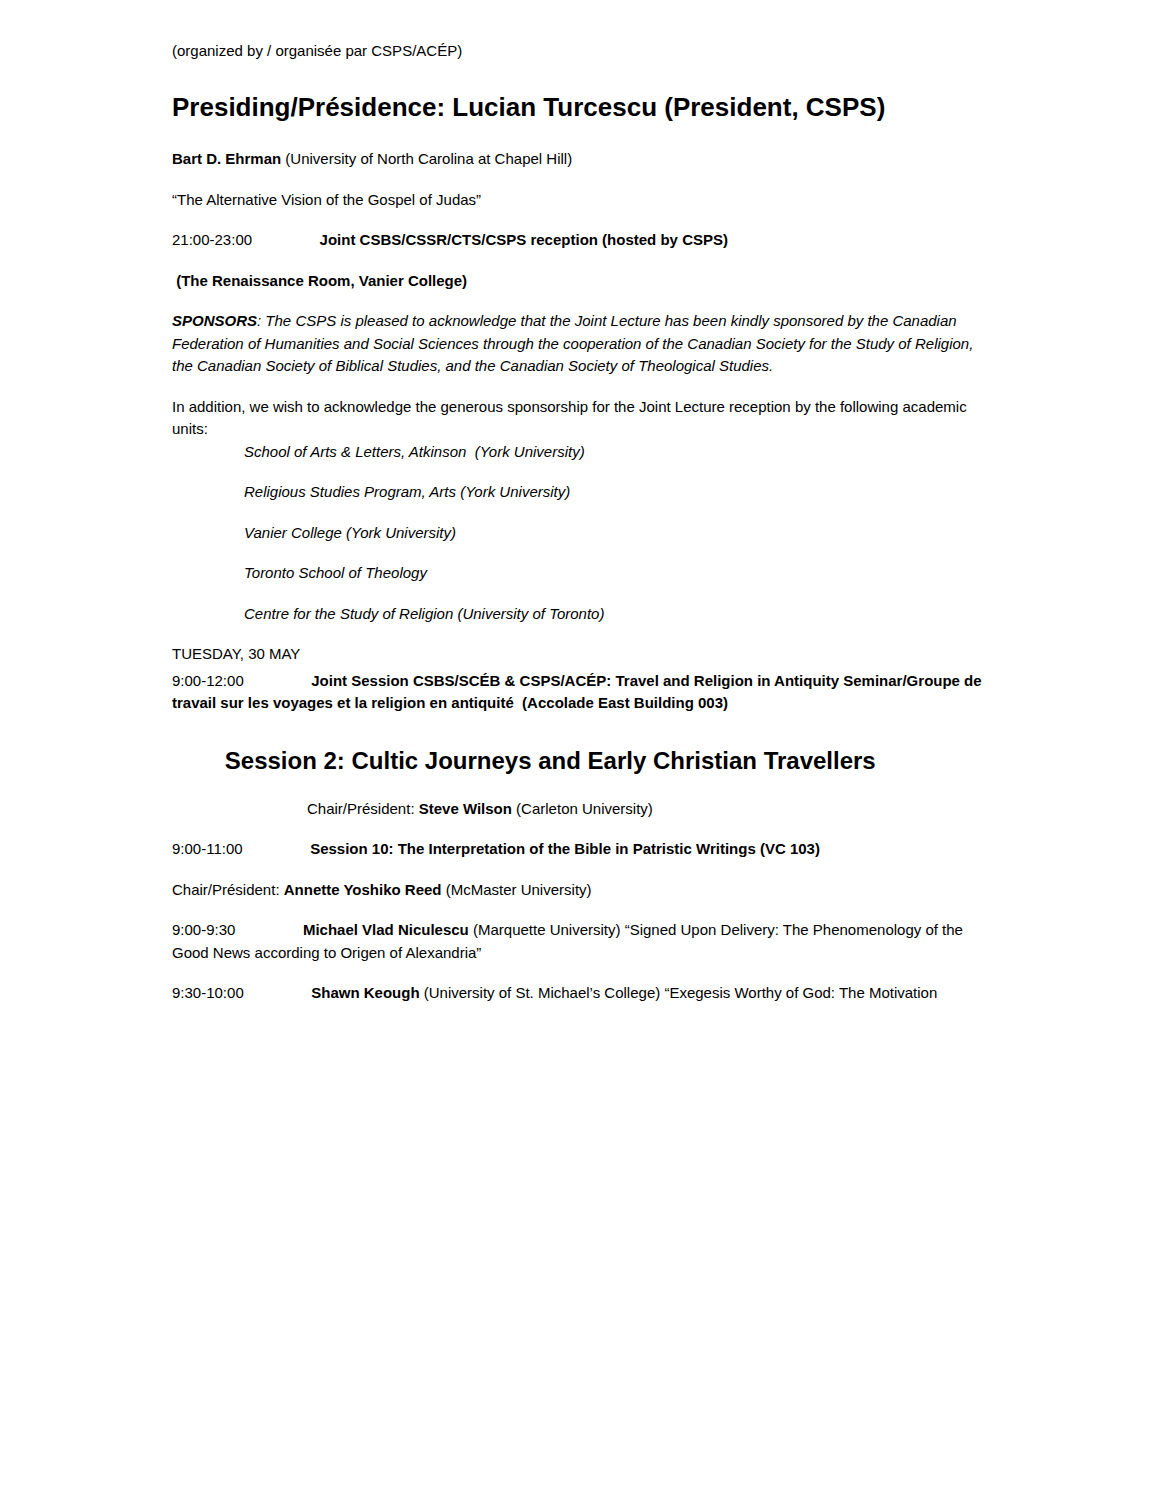(organized by / organisée par CSPS/ACÉP)
Presiding/Présidence: Lucian Turcescu (President, CSPS)
Bart D. Ehrman (University of North Carolina at Chapel Hill)
“The Alternative Vision of the Gospel of Judas”
21:00-23:00 Joint CSBS/CSSR/CTS/CSPS reception (hosted by CSPS)
(The Renaissance Room, Vanier College)
SPONSORS: The CSPS is pleased to acknowledge that the Joint Lecture has been kindly sponsored by the Canadian Federation of Humanities and Social Sciences through the cooperation of the Canadian Society for the Study of Religion, the Canadian Society of Biblical Studies, and the Canadian Society of Theological Studies.
In addition, we wish to acknowledge the generous sponsorship for the Joint Lecture reception by the following academic units:
School of Arts & Letters, Atkinson (York University)
Religious Studies Program, Arts (York University)
Vanier College (York University)
Toronto School of Theology
Centre for the Study of Religion (University of Toronto)
TUESDAY, 30 MAY
9:00-12:00 Joint Session CSBS/SCÉB & CSPS/ACÉP: Travel and Religion in Antiquity Seminar/Groupe de travail sur les voyages et la religion en antiquité (Accolade East Building 003)
Session 2: Cultic Journeys and Early Christian Travellers
Chair/Président: Steve Wilson (Carleton University)
9:00-11:00 Session 10: The Interpretation of the Bible in Patristic Writings (VC 103)
Chair/Président: Annette Yoshiko Reed (McMaster University)
9:00-9:30 Michael Vlad Niculescu (Marquette University) “Signed Upon Delivery: The Phenomenology of the Good News according to Origen of Alexandria”
9:30-10:00 Shawn Keough (University of St. Michael’s College) “Exegesis Worthy of God: The Motivation